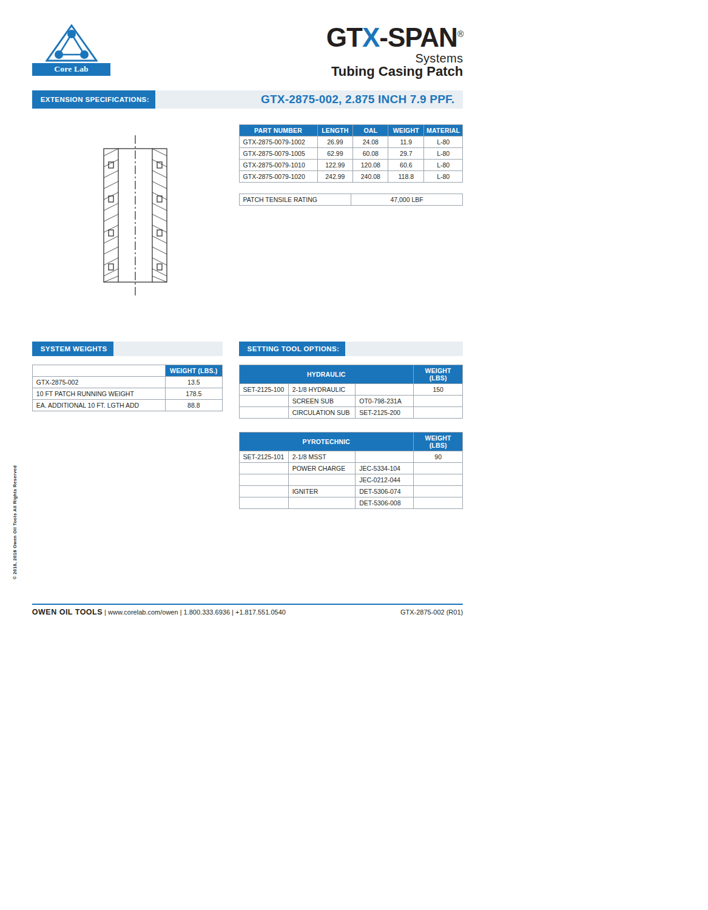Core Lab
GTX-SPAN®
Systems
Tubing Casing Patch
EXTENSION SPECIFICATIONS:
GTX-2875-002, 2.875 INCH 7.9 PPF.
| PART NUMBER | LENGTH | OAL | WEIGHT | MATERIAL |
| --- | --- | --- | --- | --- |
| GTX-2875-0079-1002 | 26.99 | 24.08 | 11.9 | L-80 |
| GTX-2875-0079-1005 | 62.99 | 60.08 | 29.7 | L-80 |
| GTX-2875-0079-1010 | 122.99 | 120.08 | 60.6 | L-80 |
| GTX-2875-0079-1020 | 242.99 | 240.08 | 118.8 | L-80 |
| PATCH TENSILE RATING | 47,000 LBF |
SYSTEM WEIGHTS
| | WEIGHT (LBS.) |
| --- | --- |
| GTX-2875-002 | 13.5 |
| 10 FT PATCH RUNNING WEIGHT | 178.5 |
| EA. ADDITIONAL 10 FT. LGTH ADD | 88.8 |
SETTING TOOL OPTIONS:
| HYDRAULIC | WEIGHT (LBS) |
| --- | --- |
| SET-2125-100 | 2-1/8 HYDRAULIC | | 150 |
| | SCREEN SUB | OT0-798-231A | |
| | CIRCULATION SUB | SET-2125-200 | |
| PYROTECHNIC | WEIGHT (LBS) |
| --- | --- |
| SET-2125-101 | 2-1/8 MSST | | 90 |
| | POWER CHARGE | JEC-5334-104 | |
| | | JEC-0212-044 | |
| | IGNITER | DET-5306-074 | |
| | | DET-5306-008 | |
© 2016, 2018 Owen Oil Tools All Rights Reserved
OWEN OIL TOOLS | www.corelab.com/owen | 1.800.333.6936 | +1.817.551.0540
GTX-2875-002 (R01)